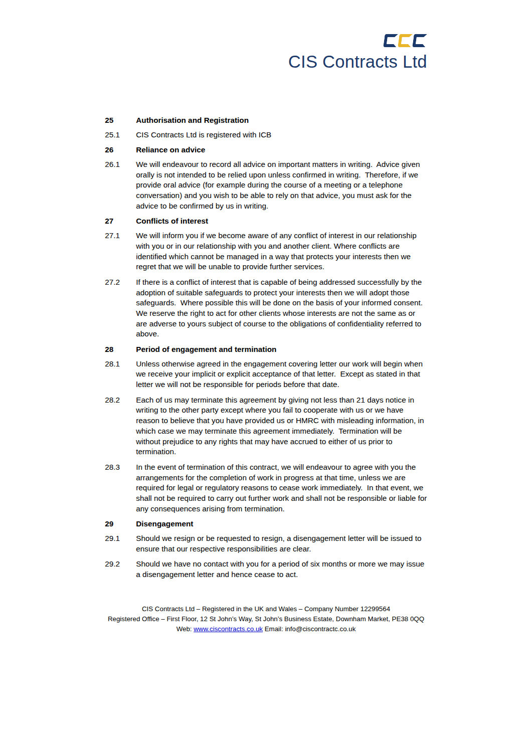CIS Contracts Ltd
25
Authorisation and Registration
25.1
CIS Contracts Ltd is registered with ICB
26
Reliance on advice
26.1
We will endeavour to record all advice on important matters in writing. Advice given orally is not intended to be relied upon unless confirmed in writing. Therefore, if we provide oral advice (for example during the course of a meeting or a telephone conversation) and you wish to be able to rely on that advice, you must ask for the advice to be confirmed by us in writing.
27
Conflicts of interest
27.1
We will inform you if we become aware of any conflict of interest in our relationship with you or in our relationship with you and another client. Where conflicts are identified which cannot be managed in a way that protects your interests then we regret that we will be unable to provide further services.
27.2
If there is a conflict of interest that is capable of being addressed successfully by the adoption of suitable safeguards to protect your interests then we will adopt those safeguards. Where possible this will be done on the basis of your informed consent. We reserve the right to act for other clients whose interests are not the same as or are adverse to yours subject of course to the obligations of confidentiality referred to above.
28
Period of engagement and termination
28.1
Unless otherwise agreed in the engagement covering letter our work will begin when we receive your implicit or explicit acceptance of that letter. Except as stated in that letter we will not be responsible for periods before that date.
28.2
Each of us may terminate this agreement by giving not less than 21 days notice in writing to the other party except where you fail to cooperate with us or we have reason to believe that you have provided us or HMRC with misleading information, in which case we may terminate this agreement immediately. Termination will be without prejudice to any rights that may have accrued to either of us prior to termination.
28.3
In the event of termination of this contract, we will endeavour to agree with you the arrangements for the completion of work in progress at that time, unless we are required for legal or regulatory reasons to cease work immediately. In that event, we shall not be required to carry out further work and shall not be responsible or liable for any consequences arising from termination.
29
Disengagement
29.1
Should we resign or be requested to resign, a disengagement letter will be issued to ensure that our respective responsibilities are clear.
29.2
Should we have no contact with you for a period of six months or more we may issue a disengagement letter and hence cease to act.
CIS Contracts Ltd – Registered in the UK and Wales – Company Number 12299564
Registered Office – First Floor, 12 St John’s Way, St John’s Business Estate, Downham Market, PE38 0QQ
Web: www.ciscontracts.co.uk Email: info@ciscontractc.co.uk